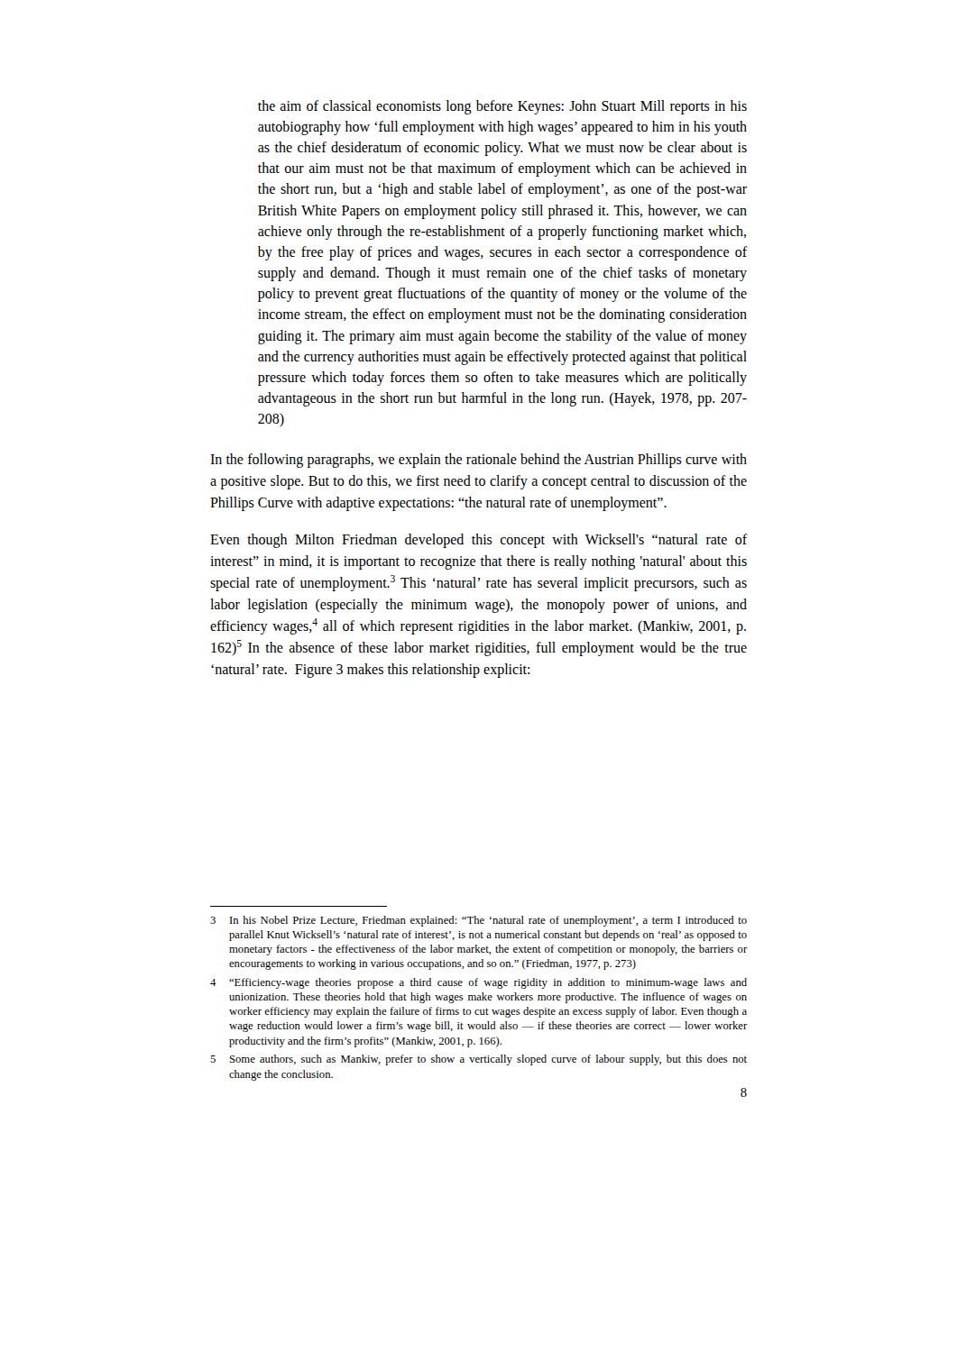the aim of classical economists long before Keynes: John Stuart Mill reports in his autobiography how ‘full employment with high wages’ appeared to him in his youth as the chief desideratum of economic policy. What we must now be clear about is that our aim must not be that maximum of employment which can be achieved in the short run, but a ‘high and stable label of employment’, as one of the post-war British White Papers on employment policy still phrased it. This, however, we can achieve only through the re-establishment of a properly functioning market which, by the free play of prices and wages, secures in each sector a correspondence of supply and demand. Though it must remain one of the chief tasks of monetary policy to prevent great fluctuations of the quantity of money or the volume of the income stream, the effect on employment must not be the dominating consideration guiding it. The primary aim must again become the stability of the value of money and the currency authorities must again be effectively protected against that political pressure which today forces them so often to take measures which are politically advantageous in the short run but harmful in the long run. (Hayek, 1978, pp. 207-208)
In the following paragraphs, we explain the rationale behind the Austrian Phillips curve with a positive slope. But to do this, we first need to clarify a concept central to discussion of the Phillips Curve with adaptive expectations: “the natural rate of unemployment”.
Even though Milton Friedman developed this concept with Wicksell's “natural rate of interest” in mind, it is important to recognize that there is really nothing 'natural' about this special rate of unemployment.3 This ‘natural’ rate has several implicit precursors, such as labor legislation (especially the minimum wage), the monopoly power of unions, and efficiency wages,4 all of which represent rigidities in the labor market. (Mankiw, 2001, p. 162)5 In the absence of these labor market rigidities, full employment would be the true ‘natural’ rate. Figure 3 makes this relationship explicit:
3
In his Nobel Prize Lecture, Friedman explained: “The ‘natural rate of unemployment’, a term I introduced to parallel Knut Wicksell’s ‘natural rate of interest’, is not a numerical constant but depends on ‘real’ as opposed to monetary factors - the effectiveness of the labor market, the extent of competition or monopoly, the barriers or encouragements to working in various occupations, and so on.” (Friedman, 1977, p. 273)
4
“Efficiency-wage theories propose a third cause of wage rigidity in addition to minimum-wage laws and unionization. These theories hold that high wages make workers more productive. The influence of wages on worker efficiency may explain the failure of firms to cut wages despite an excess supply of labor. Even though a wage reduction would lower a firm’s wage bill, it would also — if these theories are correct — lower worker productivity and the firm’s profits” (Mankiw, 2001, p. 166).
5
Some authors, such as Mankiw, prefer to show a vertically sloped curve of labour supply, but this does not change the conclusion.
8